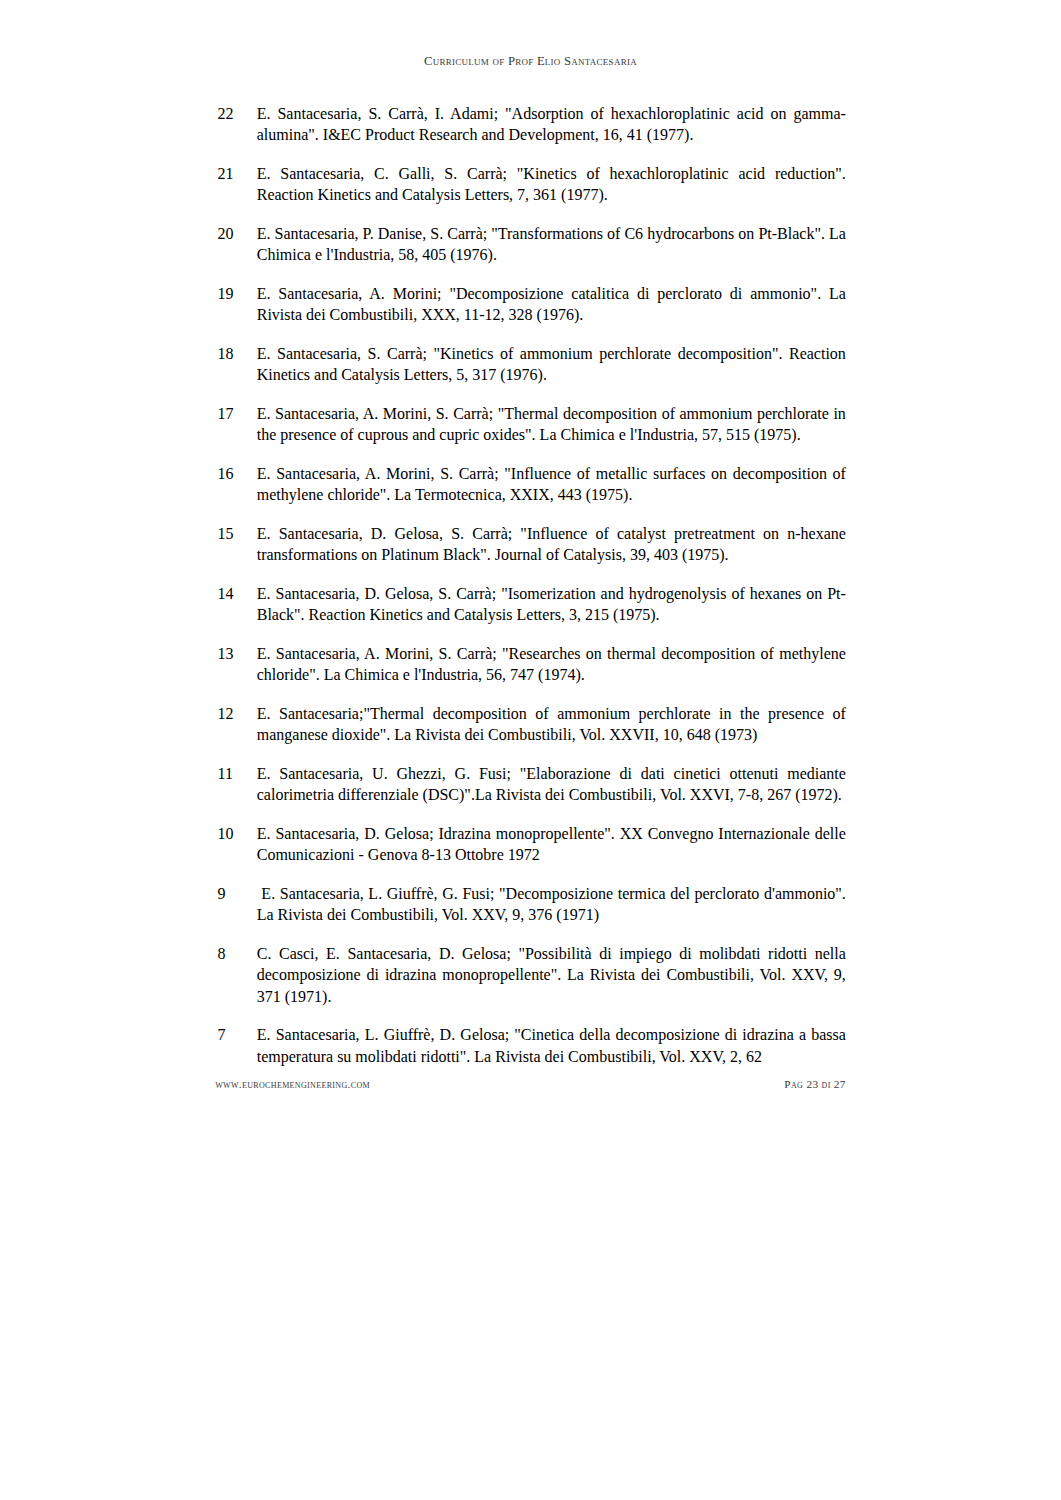Curriculum of Prof Elio Santacesaria
22 E. Santacesaria, S. Carrà, I. Adami; "Adsorption of hexachloroplatinic acid on gamma-alumina". I&EC Product Research and Development, 16, 41 (1977).
21 E. Santacesaria, C. Galli, S. Carrà; "Kinetics of hexachloroplatinic acid reduction". Reaction Kinetics and Catalysis Letters, 7, 361 (1977).
20 E. Santacesaria, P. Danise, S. Carrà; "Transformations of C6 hydrocarbons on Pt-Black". La Chimica e l'Industria, 58, 405 (1976).
19 E. Santacesaria, A. Morini; "Decomposizione catalitica di perclorato di ammonio". La Rivista dei Combustibili, XXX, 11-12, 328 (1976).
18 E. Santacesaria, S. Carrà; "Kinetics of ammonium perchlorate decomposition". Reaction Kinetics and Catalysis Letters, 5, 317 (1976).
17 E. Santacesaria, A. Morini, S. Carrà; "Thermal decomposition of ammonium perchlorate in the presence of cuprous and cupric oxides". La Chimica e l'Industria, 57, 515 (1975).
16 E. Santacesaria, A. Morini, S. Carrà; "Influence of metallic surfaces on decomposition of methylene chloride". La Termotecnica, XXIX, 443 (1975).
15 E. Santacesaria, D. Gelosa, S. Carrà; "Influence of catalyst pretreatment on n-hexane transformations on Platinum Black". Journal of Catalysis, 39, 403 (1975).
14 E. Santacesaria, D. Gelosa, S. Carrà; "Isomerization and hydrogenolysis of hexanes on Pt-Black". Reaction Kinetics and Catalysis Letters, 3, 215 (1975).
13 E. Santacesaria, A. Morini, S. Carrà; "Researches on thermal decomposition of methylene chloride". La Chimica e l'Industria, 56, 747 (1974).
12 E. Santacesaria;"Thermal decomposition of ammonium perchlorate in the presence of manganese dioxide". La Rivista dei Combustibili, Vol. XXVII, 10, 648 (1973)
11 E. Santacesaria, U. Ghezzi, G. Fusi; "Elaborazione di dati cinetici ottenuti mediante calorimetria differenziale (DSC)".La Rivista dei Combustibili, Vol. XXVI, 7-8, 267 (1972).
10 E. Santacesaria, D. Gelosa; Idrazina monopropellente". XX Convegno Internazionale delle Comunicazioni - Genova 8-13 Ottobre 1972
9 E. Santacesaria, L. Giuffrè, G. Fusi; "Decomposizione termica del perclorato d'ammonio". La Rivista dei Combustibili, Vol. XXV, 9, 376 (1971)
8 C. Casci, E. Santacesaria, D. Gelosa; "Possibilità di impiego di molibdati ridotti nella decomposizione di idrazina monopropellente". La Rivista dei Combustibili, Vol. XXV, 9, 371 (1971).
7 E. Santacesaria, L. Giuffrè, D. Gelosa; "Cinetica della decomposizione di idrazina a bassa temperatura su molibdati ridotti". La Rivista dei Combustibili, Vol. XXV, 2, 62
www.eurochemengineering.com Pag 23 di 27